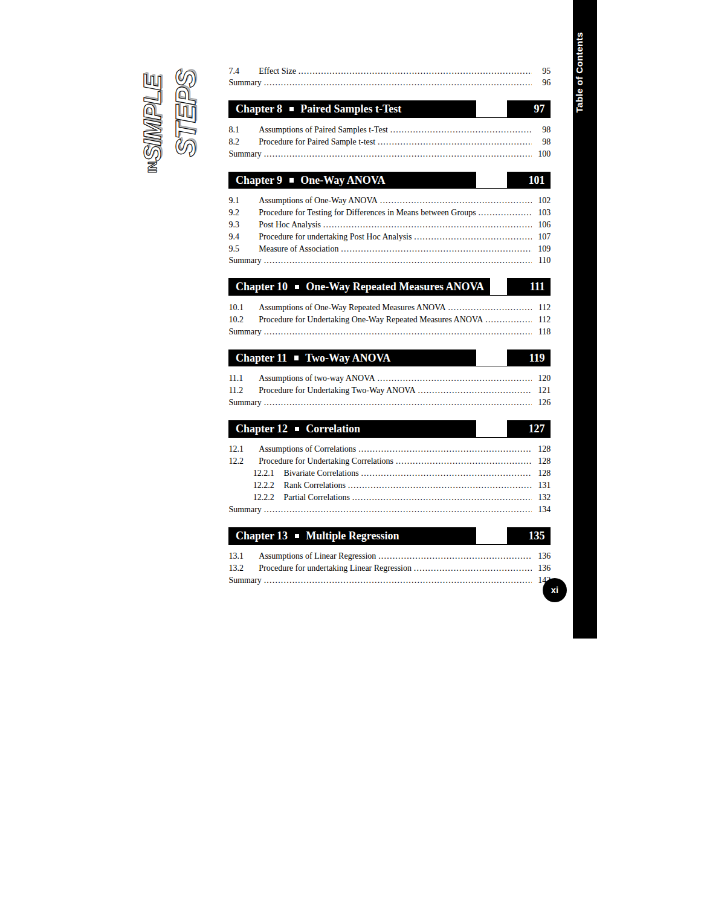Table of Contents
xi
IN
SIMPLE
STEPS
7.4 Effect Size ........................................................................................................................... 95
Summary ................................................................................................................................. 96
Chapter 8 Paired Samples t-Test
97
8.1 Assumptions of Paired Samples t-Test ....................................................................... 98
8.2 Procedure for Paired Sample t-test ........................................................................... 98
Summary ............................................................................................................................. 100
Chapter 9 One-Way ANOVA
101
9.1 Assumptions of One-Way ANOVA ......................................................................... 102
9.2 Procedure for Testing for Differences in Means between Groups ........................ 103
9.3 Post Hoc Analysis ......................................................................................................... 106
9.4 Procedure for undertaking Post Hoc Analysis ........................................................ 107
9.5 Measure of Association .............................................................................................. 109
Summary ............................................................................................................................. 110
Chapter 10 One-Way Repeated Measures ANOVA
111
10.1 Assumptions of One-Way Repeated Measures ANOVA ..................................... 112
10.2 Procedure for Undertaking One-Way Repeated Measures ANOVA ................... 112
Summary ............................................................................................................................. 118
Chapter 11 Two-Way ANOVA
119
11.1 Assumptions of two-way ANOVA .......................................................................... 120
11.2 Procedure for Undertaking Two-Way ANOVA ..................................................... 121
Summary ............................................................................................................................. 126
Chapter 12 Correlation
127
12.1 Assumptions of Correlations ....................................................................................... 128
12.2 Procedure for Undertaking Correlations ............................................................... 128
12.2.1 Bivariate Correlations ................................................................................ 128
12.2.2 Rank Correlations ....................................................................................... 131
12.2.2 Partial Correlations .................................................................................... 132
Summary ............................................................................................................................. 134
Chapter 13 Multiple Regression
135
13.1 Assumptions of Linear Regression ............................................................................ 136
13.2 Procedure for undertaking Linear Regression ........................................................ 136
Summary ............................................................................................................................. 142